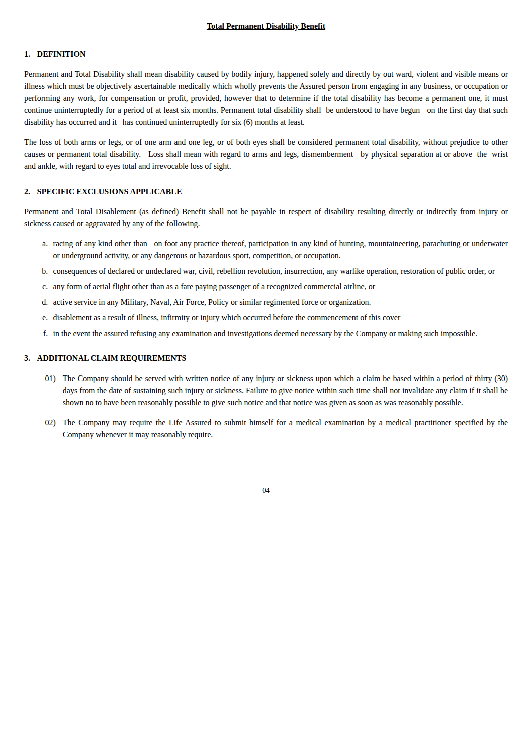Total Permanent Disability Benefit
1. DEFINITION
Permanent and Total Disability shall mean disability caused by bodily injury, happened solely and directly by out ward, violent and visible means or illness which must be objectively ascertainable medically which wholly prevents the Assured person from engaging in any business, or occupation or performing any work, for compensation or profit, provided, however that to determine if the total disability has become a permanent one, it must continue uninterruptedly for a period of at least six months. Permanent total disability shall be understood to have begun on the first day that such disability has occurred and it has continued uninterruptedly for six (6) months at least.
The loss of both arms or legs, or of one arm and one leg, or of both eyes shall be considered permanent total disability, without prejudice to other causes or permanent total disability. Loss shall mean with regard to arms and legs, dismemberment by physical separation at or above the wrist and ankle, with regard to eyes total and irrevocable loss of sight.
2. SPECIFIC EXCLUSIONS APPLICABLE
Permanent and Total Disablement (as defined) Benefit shall not be payable in respect of disability resulting directly or indirectly from injury or sickness caused or aggravated by any of the following.
racing of any kind other than on foot any practice thereof, participation in any kind of hunting, mountaineering, parachuting or underwater or underground activity, or any dangerous or hazardous sport, competition, or occupation.
consequences of declared or undeclared war, civil, rebellion revolution, insurrection, any warlike operation, restoration of public order, or
any form of aerial flight other than as a fare paying passenger of a recognized commercial airline, or
active service in any Military, Naval, Air Force, Policy or similar regimented force or organization.
disablement as a result of illness, infirmity or injury which occurred before the commencement of this cover
in the event the assured refusing any examination and investigations deemed necessary by the Company or making such impossible.
3. ADDITIONAL CLAIM REQUIREMENTS
01) The Company should be served with written notice of any injury or sickness upon which a claim be based within a period of thirty (30) days from the date of sustaining such injury or sickness. Failure to give notice within such time shall not invalidate any claim if it shall be shown no to have been reasonably possible to give such notice and that notice was given as soon as was reasonably possible.
02) The Company may require the Life Assured to submit himself for a medical examination by a medical practitioner specified by the Company whenever it may reasonably require.
04